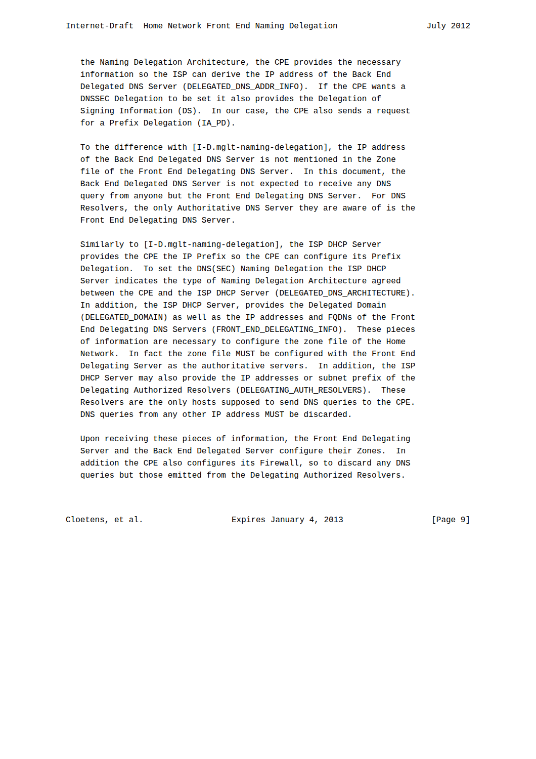Internet-Draft Home Network Front End Naming Delegation
July 2012
the Naming Delegation Architecture, the CPE provides the necessary information so the ISP can derive the IP address of the Back End Delegated DNS Server (DELEGATED_DNS_ADDR_INFO). If the CPE wants a DNSSEC Delegation to be set it also provides the Delegation of Signing Information (DS). In our case, the CPE also sends a request for a Prefix Delegation (IA_PD).
To the difference with [I-D.mglt-naming-delegation], the IP address of the Back End Delegated DNS Server is not mentioned in the Zone file of the Front End Delegating DNS Server. In this document, the Back End Delegated DNS Server is not expected to receive any DNS query from anyone but the Front End Delegating DNS Server. For DNS Resolvers, the only Authoritative DNS Server they are aware of is the Front End Delegating DNS Server.
Similarly to [I-D.mglt-naming-delegation], the ISP DHCP Server provides the CPE the IP Prefix so the CPE can configure its Prefix Delegation. To set the DNS(SEC) Naming Delegation the ISP DHCP Server indicates the type of Naming Delegation Architecture agreed between the CPE and the ISP DHCP Server (DELEGATED_DNS_ARCHITECTURE). In addition, the ISP DHCP Server, provides the Delegated Domain (DELEGATED_DOMAIN) as well as the IP addresses and FQDNs of the Front End Delegating DNS Servers (FRONT_END_DELEGATING_INFO). These pieces of information are necessary to configure the zone file of the Home Network. In fact the zone file MUST be configured with the Front End Delegating Server as the authoritative servers. In addition, the ISP DHCP Server may also provide the IP addresses or subnet prefix of the Delegating Authorized Resolvers (DELEGATING_AUTH_RESOLVERS). These Resolvers are the only hosts supposed to send DNS queries to the CPE. DNS queries from any other IP address MUST be discarded.
Upon receiving these pieces of information, the Front End Delegating Server and the Back End Delegated Server configure their Zones. In addition the CPE also configures its Firewall, so to discard any DNS queries but those emitted from the Delegating Authorized Resolvers.
Cloetens, et al.
Expires January 4, 2013
[Page 9]